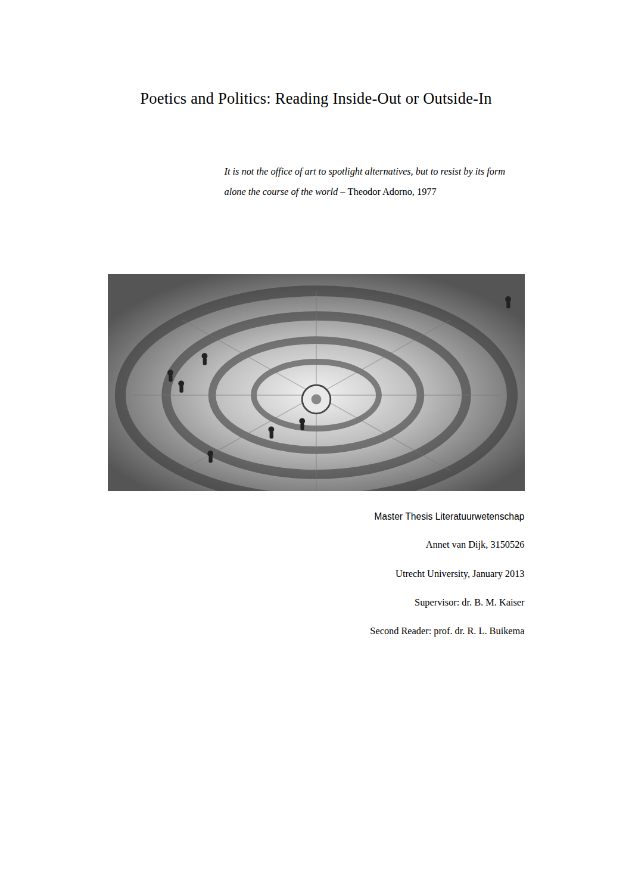Poetics and Politics: Reading Inside-Out or Outside-In
It is not the office of art to spotlight alternatives, but to resist by its form alone the course of the world – Theodor Adorno, 1977
Master Thesis Literatuurwetenschap
Annet van Dijk, 3150526
Utrecht University, January 2013
Supervisor: dr. B. M. Kaiser
Second Reader: prof. dr. R. L. Buikema